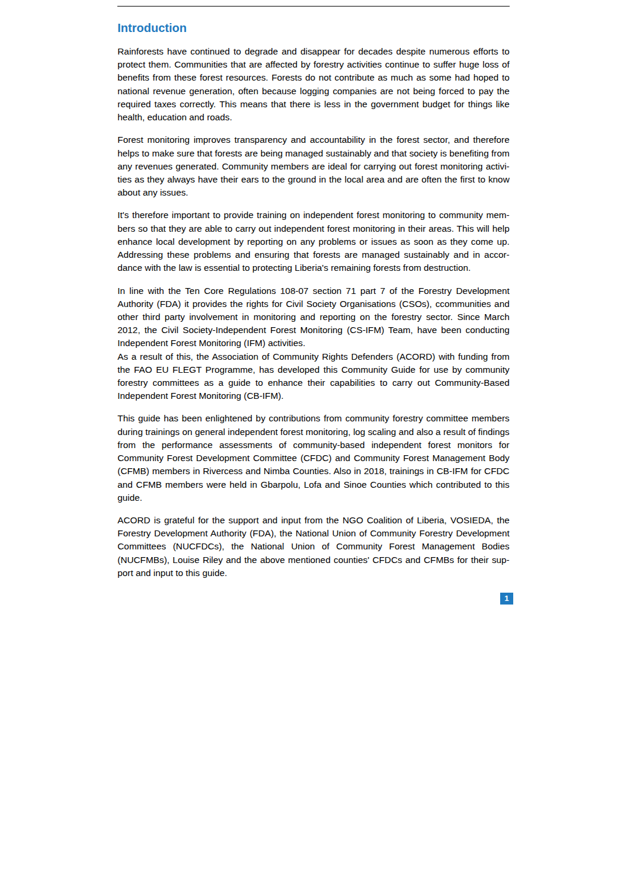Introduction
Rainforests have continued to degrade and disappear for decades despite numerous efforts to protect them. Communities that are affected by forestry activities continue to suffer huge loss of benefits from these forest resources. Forests do not contribute as much as some had hoped to national revenue generation, often because logging companies are not being forced to pay the required taxes correctly. This means that there is less in the government budget for things like health, education and roads.
Forest monitoring improves transparency and accountability in the forest sector, and therefore helps to make sure that forests are being managed sustainably and that society is benefiting from any revenues generated. Community members are ideal for carrying out forest monitoring activities as they always have their ears to the ground in the local area and are often the first to know about any issues.
It's therefore important to provide training on independent forest monitoring to community members so that they are able to carry out independent forest monitoring in their areas. This will help enhance local development by reporting on any problems or issues as soon as they come up. Addressing these problems and ensuring that forests are managed sustainably and in accordance with the law is essential to protecting Liberia's remaining forests from destruction.
In line with the Ten Core Regulations 108-07 section 71 part 7 of the Forestry Development Authority (FDA) it provides the rights for Civil Society Organisations (CSOs), ccommunities and other third party involvement in monitoring and reporting on the forestry sector. Since March 2012, the Civil Society-Independent Forest Monitoring (CS-IFM) Team, have been conducting Independent Forest Monitoring (IFM) activities.
As a result of this, the Association of Community Rights Defenders (ACORD) with funding from the FAO EU FLEGT Programme, has developed this Community Guide for use by community forestry committees as a guide to enhance their capabilities to carry out Community-Based Independent Forest Monitoring (CB-IFM).
This guide has been enlightened by contributions from community forestry committee members during trainings on general independent forest monitoring, log scaling and also a result of findings from the performance assessments of community-based independent forest monitors for Community Forest Development Committee (CFDC) and Community Forest Management Body (CFMB) members in Rivercess and Nimba Counties. Also in 2018, trainings in CB-IFM for CFDC and CFMB members were held in Gbarpolu, Lofa and Sinoe Counties which contributed to this guide.
ACORD is grateful for the support and input from the NGO Coalition of Liberia, VOSIEDA, the Forestry Development Authority (FDA), the National Union of Community Forestry Development Committees (NUCFDCs), the National Union of Community Forest Management Bodies (NUCFMBs), Louise Riley and the above mentioned counties' CFDCs and CFMBs for their support and input to this guide.
1